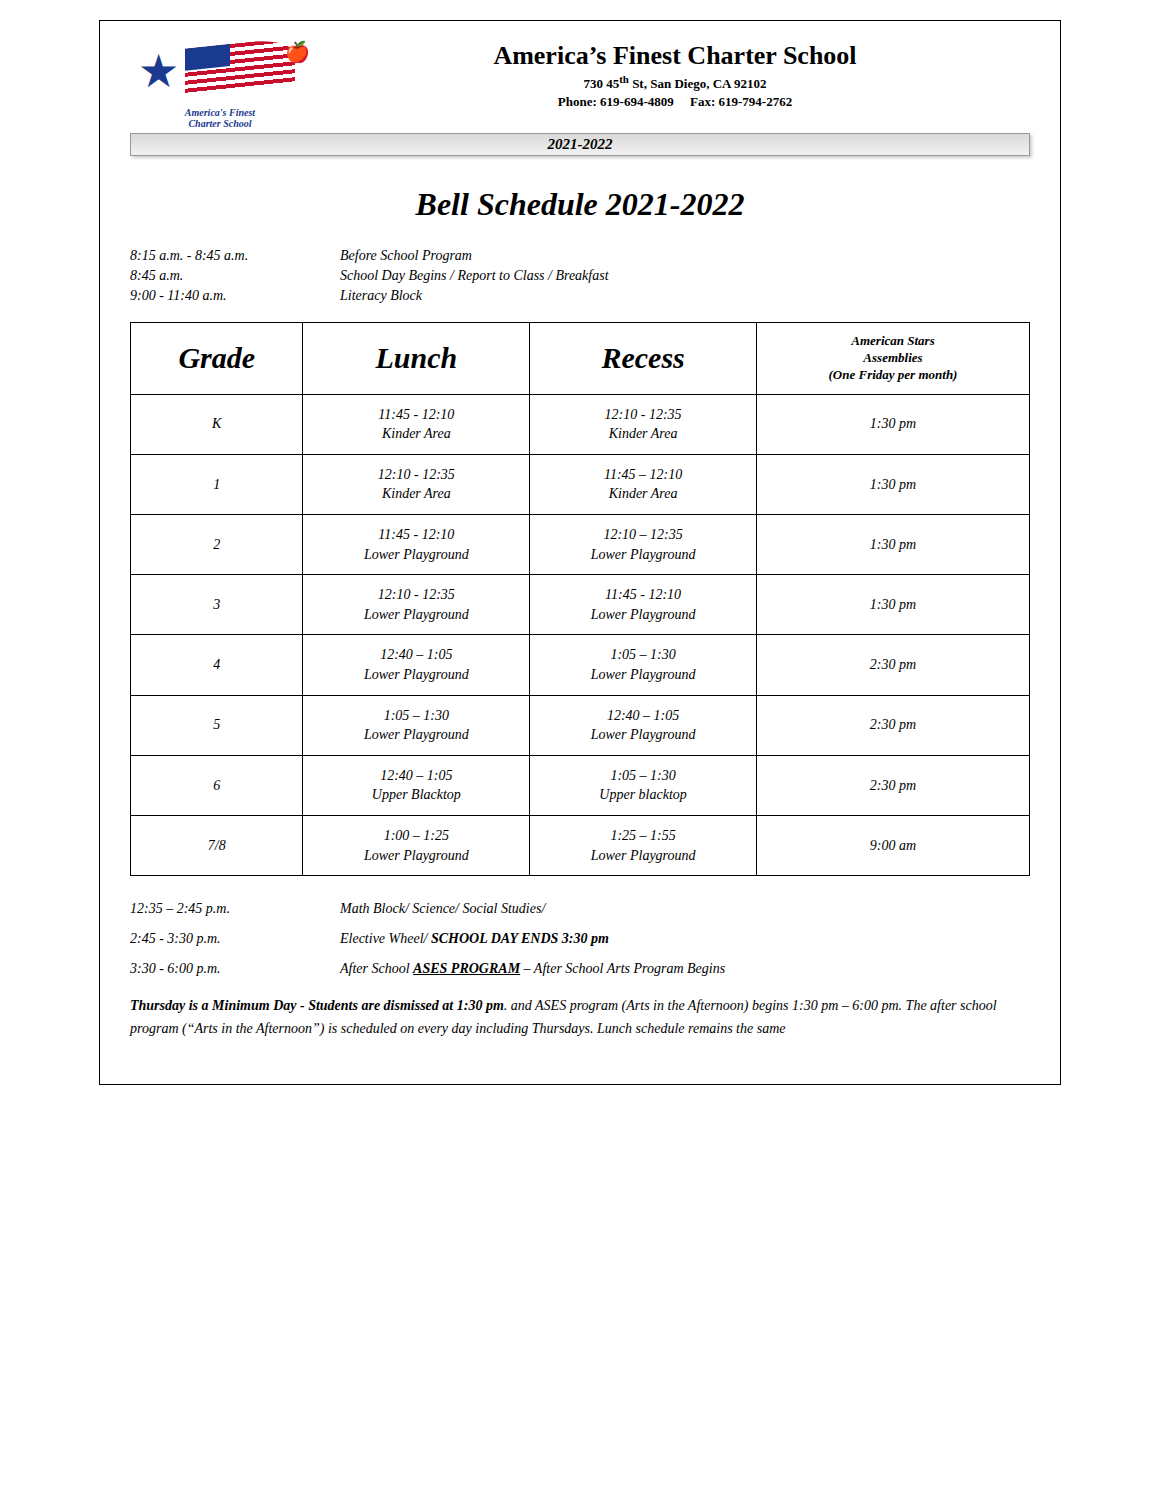★
🍎
America's Finest
Charter School
America’s Finest Charter School
730 45th St, San Diego, CA 92102
Phone: 619-694-4809 Fax: 619-794-2762
2021-2022
Bell Schedule 2021-2022
8:15 a.m. - 8:45 a.m. Before School Program
8:45 a.m. School Day Begins / Report to Class / Breakfast
9:00 - 11:40 a.m. Literacy Block
| Grade | Lunch | Recess | American Stars Assemblies (One Friday per month) |
| --- | --- | --- | --- |
| K | 11:45 - 12:10 Kinder Area | 12:10 - 12:35 Kinder Area | 1:30 pm |
| 1 | 12:10 - 12:35 Kinder Area | 11:45 – 12:10 Kinder Area | 1:30 pm |
| 2 | 11:45 - 12:10 Lower Playground | 12:10 – 12:35 Lower Playground | 1:30 pm |
| 3 | 12:10 - 12:35 Lower Playground | 11:45 - 12:10 Lower Playground | 1:30 pm |
| 4 | 12:40 – 1:05 Lower Playground | 1:05 – 1:30 Lower Playground | 2:30 pm |
| 5 | 1:05 – 1:30 Lower Playground | 12:40 – 1:05 Lower Playground | 2:30 pm |
| 6 | 12:40 – 1:05 Upper Blacktop | 1:05 – 1:30 Upper blacktop | 2:30 pm |
| 7/8 | 1:00 – 1:25 Lower Playground | 1:25 – 1:55 Lower Playground | 9:00 am |
12:35 – 2:45 p.m. Math Block/ Science/ Social Studies/
2:45 - 3:30 p.m. Elective Wheel/ SCHOOL DAY ENDS 3:30 pm
3:30 - 6:00 p.m. After School ASES PROGRAM – After School Arts Program Begins
Thursday is a Minimum Day - Students are dismissed at 1:30 pm. and ASES program (Arts in the Afternoon) begins 1:30 pm – 6:00 pm. The after school program (“Arts in the Afternoon”) is scheduled on every day including Thursdays. Lunch schedule remains the same